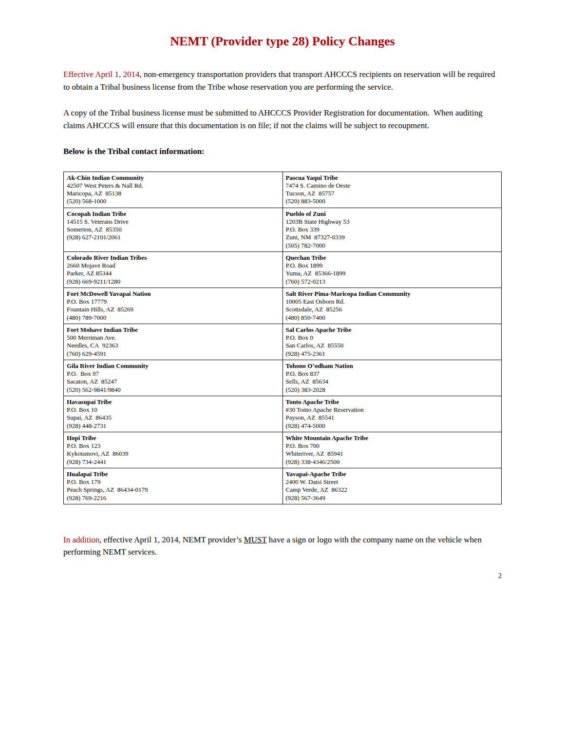NEMT (Provider type 28) Policy Changes
Effective April 1, 2014, non-emergency transportation providers that transport AHCCCS recipients on reservation will be required to obtain a Tribal business license from the Tribe whose reservation you are performing the service.
A copy of the Tribal business license must be submitted to AHCCCS Provider Registration for documentation. When auditing claims AHCCCS will ensure that this documentation is on file; if not the claims will be subject to recoupment.
Below is the Tribal contact information:
| Ak-Chin Indian Community 42507 West Peters & Nall Rd. Maricopa, AZ 85138 (520) 568-1000 | Pascua Yaqui Tribe 7474 S. Camino de Oeste Tucson, AZ 85757 (520) 883-5000 |
| Cocopah Indian Tribe 14515 S. Veterans Drive Somerton, AZ 85350 (928) 627-2101/2061 | Pueblo of Zuni 1203B State Highway 53 P.O. Box 339 Zuni, NM 87327-0339 (505) 782-7000 |
| Colorado River Indian Tribes 2660 Mojave Road Parker, AZ 85344 (928) 669-9211/1280 | Quechan Tribe P.O. Box 1899 Yuma, AZ 85366-1899 (760) 572-0213 |
| Fort McDowell Yavapai Nation P.O. Box 17779 Fountain Hills, AZ 85269 (480) 789-7000 | Salt River Pima-Maricopa Indian Community 10005 East Osborn Rd. Scottsdale, AZ 85256 (480) 850-7400 |
| Fort Mohave Indian Tribe 500 Merriman Ave. Needles, CA 92363 (760) 629-4591 | Sal Carlos Apache Tribe P.O. Box 0 San Carlos, AZ 85550 (928) 475-2361 |
| Gila River Indian Community P.O. Box 97 Sacaton, AZ 85247 (520) 562-9841/9840 | Tohono O’odham Nation P.O. Box 837 Sells, AZ 85634 (520) 383-2028 |
| Havasupai Tribe P.O. Box 10 Supai, AZ 86435 (928) 448-2731 | Tonto Apache Tribe #30 Tonto Apache Reservation Payson, AZ 85541 (928) 474-5000 |
| Hopi Tribe P.O. Box 123 Kykotsmovi, AZ 86039 (928) 734-2441 | White Mountain Apache Tribe P.O. Box 700 Whiteriver, AZ 85941 (928) 338-4346/2500 |
| Hualapai Tribe P.O. Box 179 Peach Springs, AZ 86434-0179 (928) 769-2216 | Yavapai-Apache Tribe 2400 W. Datsi Street Camp Verde, AZ 86322 (928) 567-3649 |
In addition, effective April 1, 2014, NEMT provider’s MUST have a sign or logo with the company name on the vehicle when performing NEMT services.
2